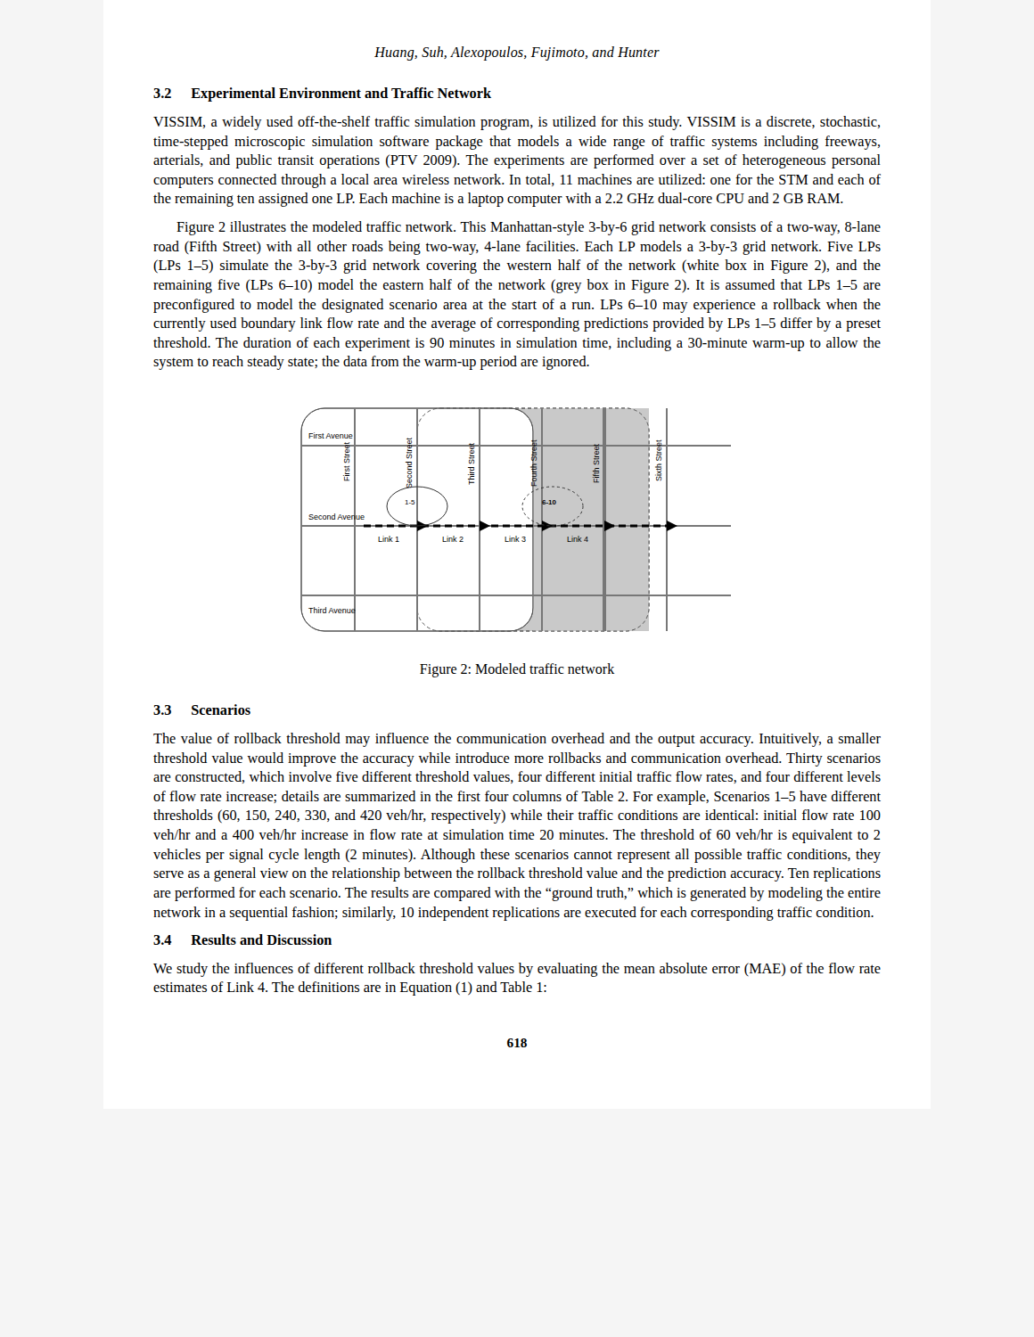Huang, Suh, Alexopoulos, Fujimoto, and Hunter
3.2 Experimental Environment and Traffic Network
VISSIM, a widely used off-the-shelf traffic simulation program, is utilized for this study. VISSIM is a discrete, stochastic, time-stepped microscopic simulation software package that models a wide range of traffic systems including freeways, arterials, and public transit operations (PTV 2009). The experiments are performed over a set of heterogeneous personal computers connected through a local area wireless network. In total, 11 machines are utilized: one for the STM and each of the remaining ten assigned one LP. Each machine is a laptop computer with a 2.2 GHz dual-core CPU and 2 GB RAM.
Figure 2 illustrates the modeled traffic network. This Manhattan-style 3-by-6 grid network consists of a two-way, 8-lane road (Fifth Street) with all other roads being two-way, 4-lane facilities. Each LP models a 3-by-3 grid network. Five LPs (LPs 1–5) simulate the 3-by-3 grid network covering the western half of the network (white box in Figure 2), and the remaining five (LPs 6–10) model the eastern half of the network (grey box in Figure 2). It is assumed that LPs 1–5 are preconfigured to model the designated scenario area at the start of a run. LPs 6–10 may experience a rollback when the currently used boundary link flow rate and the average of corresponding predictions provided by LPs 1–5 differ by a preset threshold. The duration of each experiment is 90 minutes in simulation time, including a 30-minute warm-up to allow the system to reach steady state; the data from the warm-up period are ignored.
First Avenue Second Avenue Third Avenue First Street Second Street Third Street Fourth Street Fifth Street Sixth Street 1-5 6-10 Link 1 Link 2 Link 3 Link 4
Figure 2: Modeled traffic network
3.3 Scenarios
The value of rollback threshold may influence the communication overhead and the output accuracy. Intuitively, a smaller threshold value would improve the accuracy while introduce more rollbacks and communication overhead. Thirty scenarios are constructed, which involve five different threshold values, four different initial traffic flow rates, and four different levels of flow rate increase; details are summarized in the first four columns of Table 2. For example, Scenarios 1–5 have different thresholds (60, 150, 240, 330, and 420 veh/hr, respectively) while their traffic conditions are identical: initial flow rate 100 veh/hr and a 400 veh/hr increase in flow rate at simulation time 20 minutes. The threshold of 60 veh/hr is equivalent to 2 vehicles per signal cycle length (2 minutes). Although these scenarios cannot represent all possible traffic conditions, they serve as a general view on the relationship between the rollback threshold value and the prediction accuracy. Ten replications are performed for each scenario. The results are compared with the “ground truth,” which is generated by modeling the entire network in a sequential fashion; similarly, 10 independent replications are executed for each corresponding traffic condition.
3.4 Results and Discussion
We study the influences of different rollback threshold values by evaluating the mean absolute error (MAE) of the flow rate estimates of Link 4. The definitions are in Equation (1) and Table 1:
618